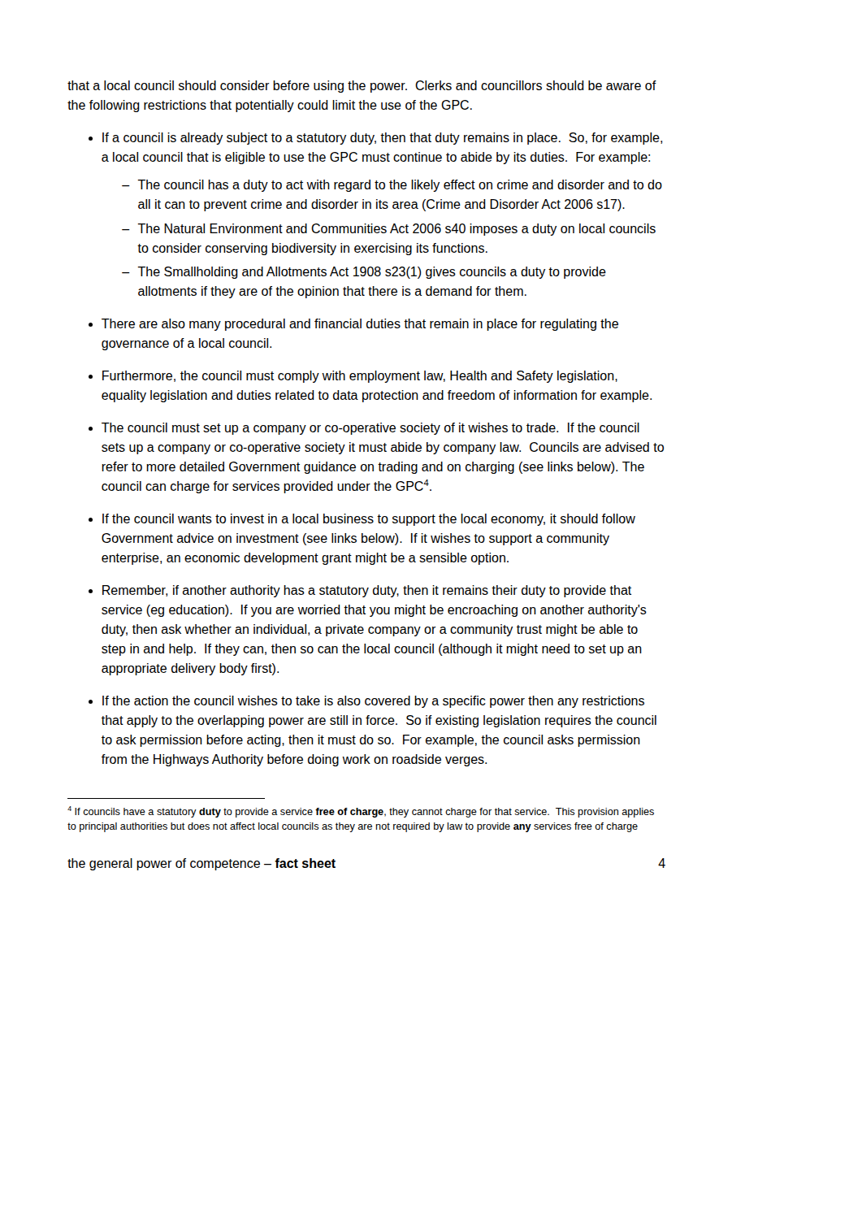that a local council should consider before using the power. Clerks and councillors should be aware of the following restrictions that potentially could limit the use of the GPC.
If a council is already subject to a statutory duty, then that duty remains in place. So, for example, a local council that is eligible to use the GPC must continue to abide by its duties. For example:
The council has a duty to act with regard to the likely effect on crime and disorder and to do all it can to prevent crime and disorder in its area (Crime and Disorder Act 2006 s17).
The Natural Environment and Communities Act 2006 s40 imposes a duty on local councils to consider conserving biodiversity in exercising its functions.
The Smallholding and Allotments Act 1908 s23(1) gives councils a duty to provide allotments if they are of the opinion that there is a demand for them.
There are also many procedural and financial duties that remain in place for regulating the governance of a local council.
Furthermore, the council must comply with employment law, Health and Safety legislation, equality legislation and duties related to data protection and freedom of information for example.
The council must set up a company or co-operative society of it wishes to trade. If the council sets up a company or co-operative society it must abide by company law. Councils are advised to refer to more detailed Government guidance on trading and on charging (see links below). The council can charge for services provided under the GPC4.
If the council wants to invest in a local business to support the local economy, it should follow Government advice on investment (see links below). If it wishes to support a community enterprise, an economic development grant might be a sensible option.
Remember, if another authority has a statutory duty, then it remains their duty to provide that service (eg education). If you are worried that you might be encroaching on another authority's duty, then ask whether an individual, a private company or a community trust might be able to step in and help. If they can, then so can the local council (although it might need to set up an appropriate delivery body first).
If the action the council wishes to take is also covered by a specific power then any restrictions that apply to the overlapping power are still in force. So if existing legislation requires the council to ask permission before acting, then it must do so. For example, the council asks permission from the Highways Authority before doing work on roadside verges.
4 If councils have a statutory duty to provide a service free of charge, they cannot charge for that service. This provision applies to principal authorities but does not affect local councils as they are not required by law to provide any services free of charge
the general power of competence – fact sheet 4